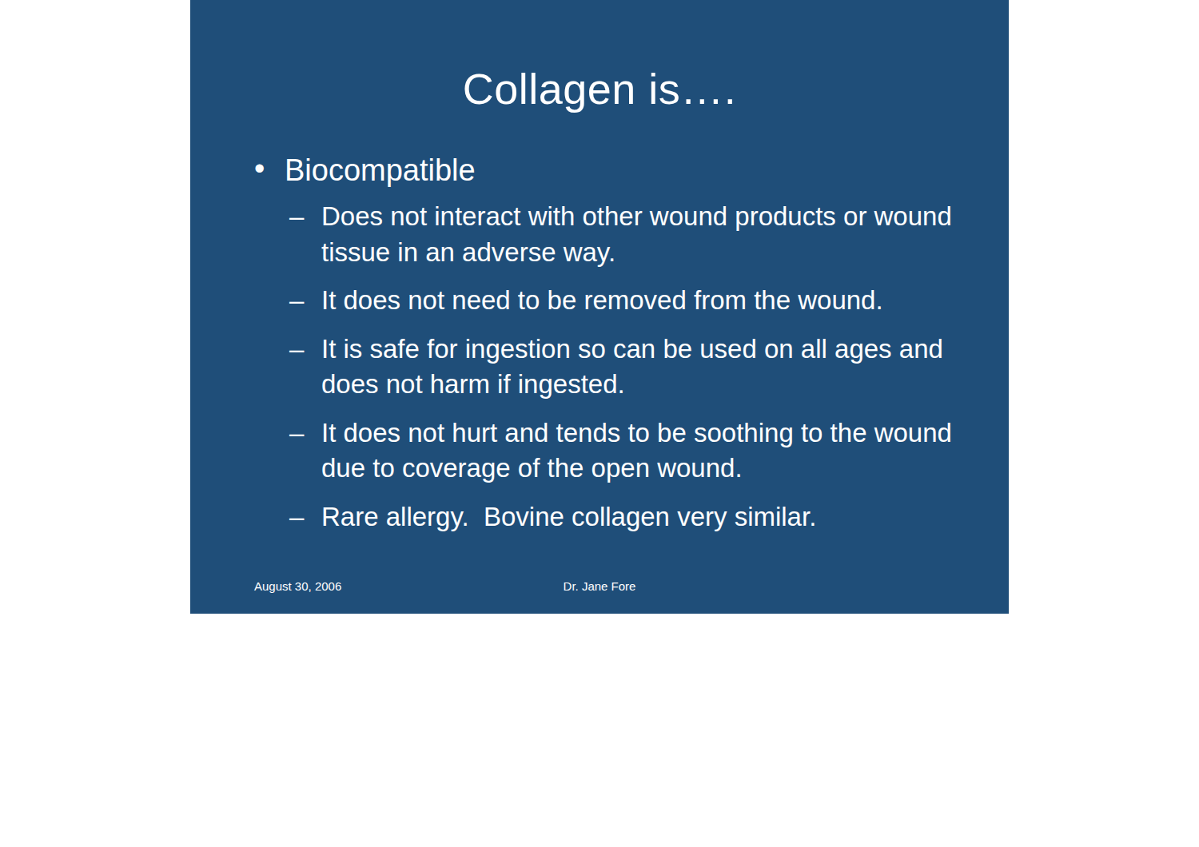Collagen is….
Biocompatible
Does not interact with other wound products or wound tissue in an adverse way.
It does not need to be removed from the wound.
It is safe for ingestion so can be used on all ages and does not harm if ingested.
It does not hurt and tends to be soothing to the wound due to coverage of the open wound.
Rare allergy. Bovine collagen very similar.
August 30, 2006 Dr. Jane Fore